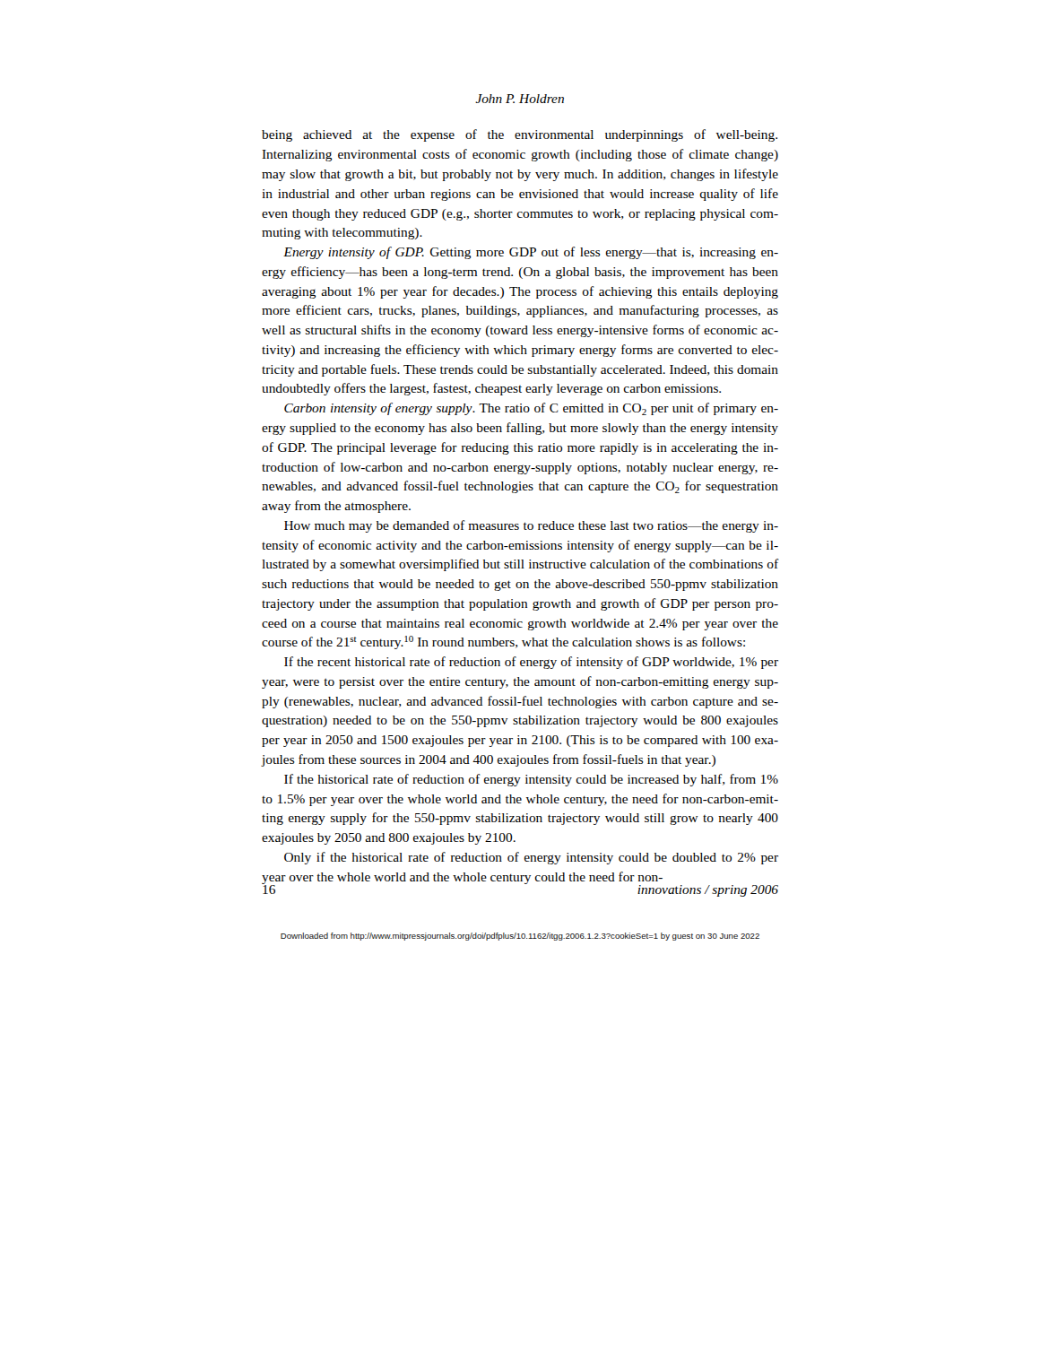John P. Holdren
being achieved at the expense of the environmental underpinnings of well-being. Internalizing environmental costs of economic growth (including those of climate change) may slow that growth a bit, but probably not by very much. In addition, changes in lifestyle in industrial and other urban regions can be envisioned that would increase quality of life even though they reduced GDP (e.g., shorter commutes to work, or replacing physical commuting with telecommuting).
Energy intensity of GDP. Getting more GDP out of less energy—that is, increasing energy efficiency—has been a long-term trend. (On a global basis, the improvement has been averaging about 1% per year for decades.) The process of achieving this entails deploying more efficient cars, trucks, planes, buildings, appliances, and manufacturing processes, as well as structural shifts in the economy (toward less energy-intensive forms of economic activity) and increasing the efficiency with which primary energy forms are converted to electricity and portable fuels. These trends could be substantially accelerated. Indeed, this domain undoubtedly offers the largest, fastest, cheapest early leverage on carbon emissions.
Carbon intensity of energy supply. The ratio of C emitted in CO2 per unit of primary energy supplied to the economy has also been falling, but more slowly than the energy intensity of GDP. The principal leverage for reducing this ratio more rapidly is in accelerating the introduction of low-carbon and no-carbon energy-supply options, notably nuclear energy, renewables, and advanced fossil-fuel technologies that can capture the CO2 for sequestration away from the atmosphere.
How much may be demanded of measures to reduce these last two ratios—the energy intensity of economic activity and the carbon-emissions intensity of energy supply—can be illustrated by a somewhat oversimplified but still instructive calculation of the combinations of such reductions that would be needed to get on the above-described 550-ppmv stabilization trajectory under the assumption that population growth and growth of GDP per person proceed on a course that maintains real economic growth worldwide at 2.4% per year over the course of the 21st century.10 In round numbers, what the calculation shows is as follows:
If the recent historical rate of reduction of energy of intensity of GDP worldwide, 1% per year, were to persist over the entire century, the amount of non-carbon-emitting energy supply (renewables, nuclear, and advanced fossil-fuel technologies with carbon capture and sequestration) needed to be on the 550-ppmv stabilization trajectory would be 800 exajoules per year in 2050 and 1500 exajoules per year in 2100. (This is to be compared with 100 exajoules from these sources in 2004 and 400 exajoules from fossil-fuels in that year.)
If the historical rate of reduction of energy intensity could be increased by half, from 1% to 1.5% per year over the whole world and the whole century, the need for non-carbon-emitting energy supply for the 550-ppmv stabilization trajectory would still grow to nearly 400 exajoules by 2050 and 800 exajoules by 2100.
Only if the historical rate of reduction of energy intensity could be doubled to 2% per year over the whole world and the whole century could the need for non-
16 innovations / spring 2006
Downloaded from http://www.mitpressjournals.org/doi/pdfplus/10.1162/itgg.2006.1.2.3?cookieSet=1 by guest on 30 June 2022